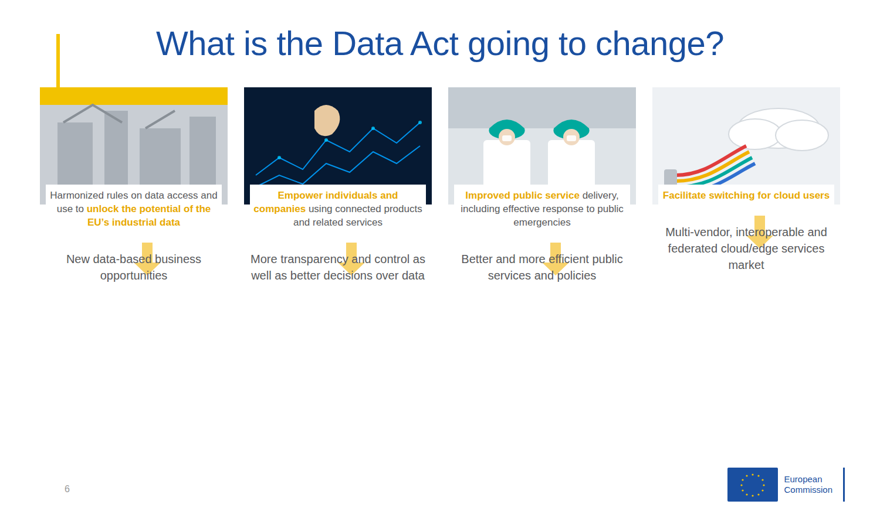What is the Data Act going to change?
Harmonized rules on data access and use to unlock the potential of the EU’s industrial data
New data-based business opportunities
Empower individuals and companies using connected products and related services
More transparency and control as well as better decisions over data
Improved public service delivery, including effective response to public emergencies
Better and more efficient public services and policies
Facilitate switching for cloud users
Multi-vendor, interoperable and federated cloud/edge services market
6
European
Commission